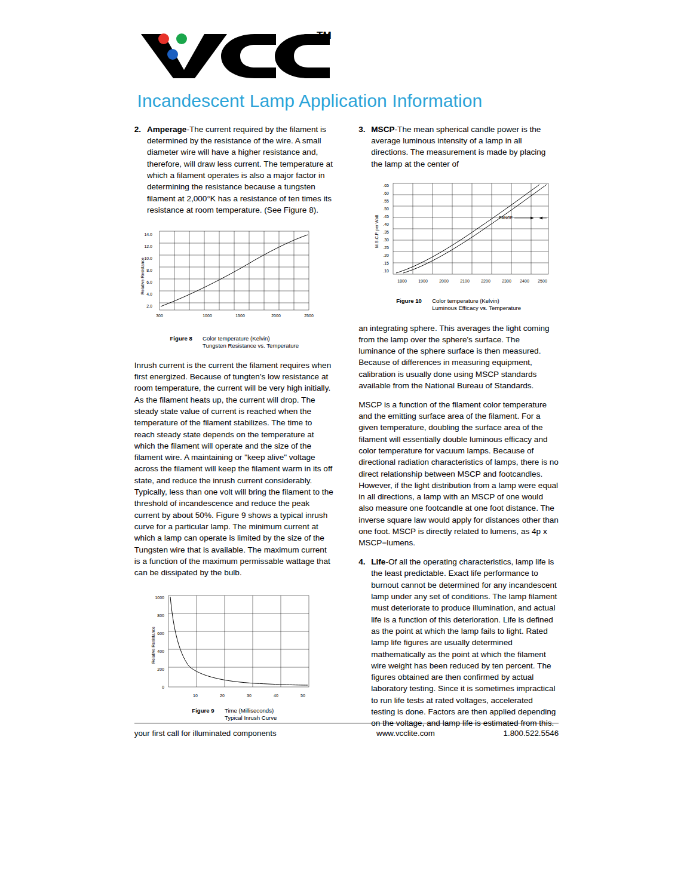TM
Incandescent Lamp Application Information
2.
Amperage-The current required by the filament is determined by the resistance of the wire. A small diameter wire will have a higher resistance and, therefore, will draw less current. The temperature at which a filament operates is also a major factor in determining the resistance because a tungsten filament at 2,000°K has a resistance of ten times its resistance at room temperature. (See Figure 8).
14.0 12.0 10.0 8.0 6.0 4.0 2.0 300 1000 1500 2000 2500 Relative Resistance
Figure 8 Color temperature (Kelvin)
Tungsten Resistance vs. Temperature
Inrush current is the current the filament requires when first energized. Because of tungten's low resistance at room temperature, the current will be very high initially. As the filament heats up, the current will drop. The steady state value of current is reached when the temperature of the filament stabilizes. The time to reach steady state depends on the temperature at which the filament will operate and the size of the filament wire. A maintaining or "keep alive" voltage across the filament will keep the filament warm in its off state, and reduce the inrush current considerably. Typically, less than one volt will bring the filament to the threshold of incandescence and reduce the peak current by about 50%. Figure 9 shows a typical inrush curve for a particular lamp. The minimum current at which a lamp can operate is limited by the size of the Tungsten wire that is available. The maximum current is a function of the maximum permissable wattage that can be dissipated by the bulb.
1000 800 600 400 200 0 10 20 30 40 50 Relative Resistance
Figure 9 Time (Milliseconds)
Typical Inrush Curve
3.
MSCP-The mean spherical candle power is the average luminous intensity of a lamp in all directions. The measurement is made by placing the lamp at the center of
.65 .60 .55 .50 .45 .40 .35 .30 .25 .20 .15 .10 1800 1900 2000 2100 2200 2300 2400 2500 M.S.C.P. per Watt RANGE
Figure 10 Color temperature (Kelvin)
Luminous Efficacy vs. Temperature
an integrating sphere. This averages the light coming from the lamp over the sphere's surface. The luminance of the sphere surface is then measured. Because of differences in measuring equipment, calibration is usually done using MSCP standards available from the National Bureau of Standards.
MSCP is a function of the filament color temperature and the emitting surface area of the filament. For a given temperature, doubling the surface area of the filament will essentially double luminous efficacy and color temperature for vacuum lamps. Because of directional radiation characteristics of lamps, there is no direct relationship between MSCP and footcandles. However, if the light distribution from a lamp were equal in all directions, a lamp with an MSCP of one would also measure one footcandle at one foot distance. The inverse square law would apply for distances other than one foot. MSCP is directly related to lumens, as 4p x MSCP=lumens.
4.
Life-Of all the operating characteristics, lamp life is the least predictable. Exact life performance to burnout cannot be determined for any incandescent lamp under any set of conditions. The lamp filament must deteriorate to produce illumination, and actual life is a function of this deterioration. Life is defined as the point at which the lamp fails to light. Rated lamp life figures are usually determined mathematically as the point at which the filament wire weight has been reduced by ten percent. The figures obtained are then confirmed by actual laboratory testing. Since it is sometimes impractical to run life tests at rated voltages, accelerated testing is done. Factors are then applied depending on the voltage, and lamp life is estimated from this.
your first call for illuminated components www.vcclite.com 1.800.522.5546